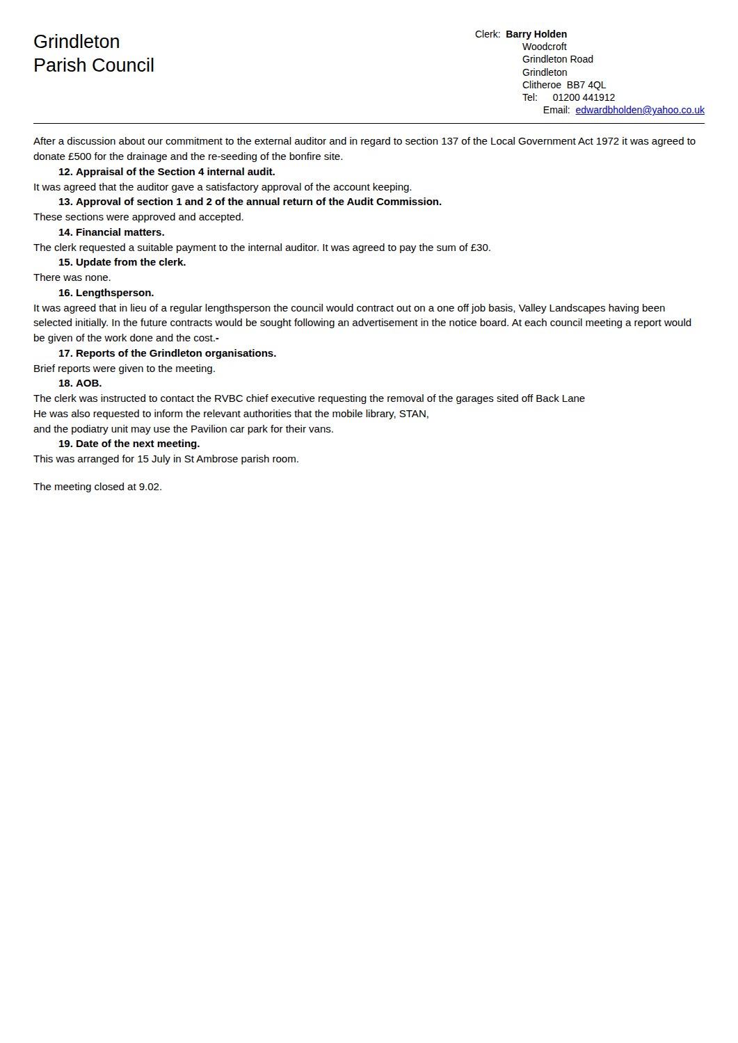Grindleton
Parish Council
Clerk: Barry Holden
Woodcroft
Grindleton Road
Grindleton
Clitheroe BB7 4QL
Tel: 01200 441912
Email: edwardbholden@yahoo.co.uk
After a discussion about our commitment to the external auditor and in regard to section 137 of the Local Government Act 1972 it was agreed to donate £500 for the drainage and the re-seeding of the bonfire site.
12. Appraisal of the Section 4 internal audit.
It was agreed that the auditor gave a satisfactory approval of the account keeping.
13. Approval of section 1 and 2 of the annual return of the Audit Commission.
These sections were approved and accepted.
14. Financial matters.
The clerk requested a suitable payment to the internal auditor. It was agreed to pay the sum of £30.
15. Update from the clerk.
There was none.
16. Lengthsperson.
It was agreed that in lieu of a regular lengthsperson the council would contract out on a one off job basis, Valley Landscapes having been selected initially. In the future contracts would be sought following an advertisement in the notice board. At each council meeting a report would be given of the work done and the cost.-
17. Reports of the Grindleton organisations.
Brief reports were given to the meeting.
18. AOB.
The clerk was instructed to contact the RVBC chief executive requesting the removal of the garages sited off Back Lane
He was also requested to inform the relevant authorities that the mobile library, STAN,
and the podiatry unit may use the Pavilion car park for their vans.
19. Date of the next meeting.
This was arranged for 15 July in St Ambrose parish room.
The meeting closed at 9.02.